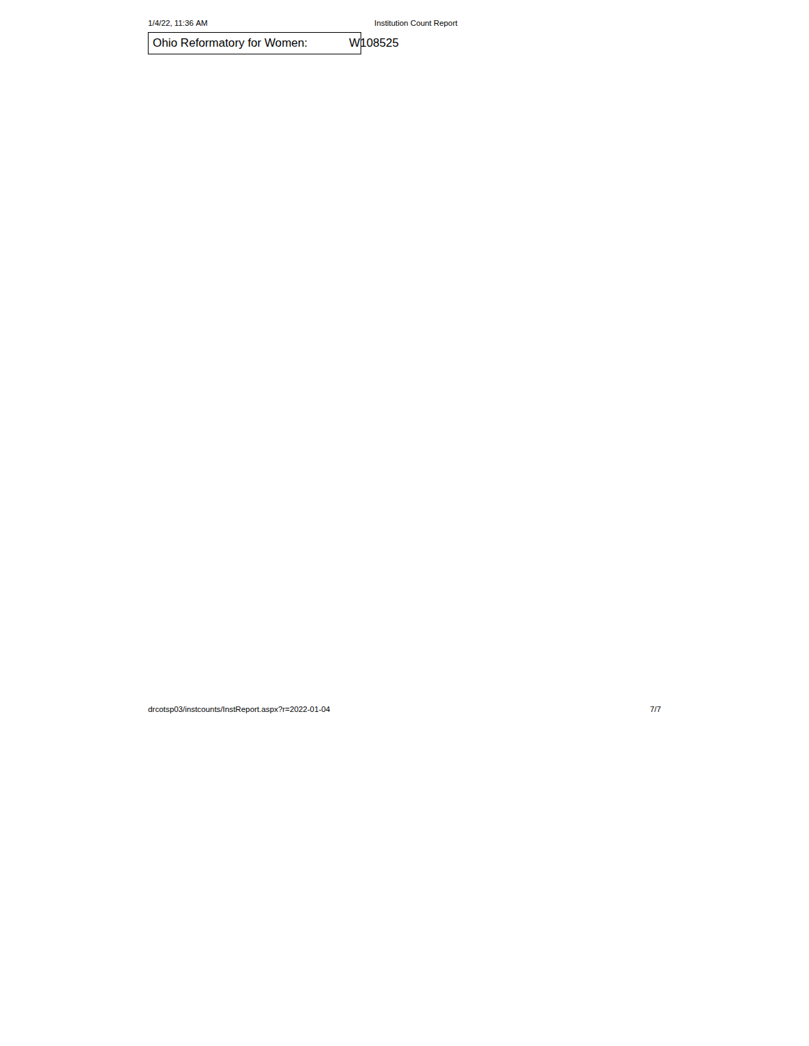1/4/22, 11:36 AM Institution Count Report
Ohio Reformatory for Women: W108525
drcotsp03/instcounts/InstReport.aspx?r=2022-01-04 7/7